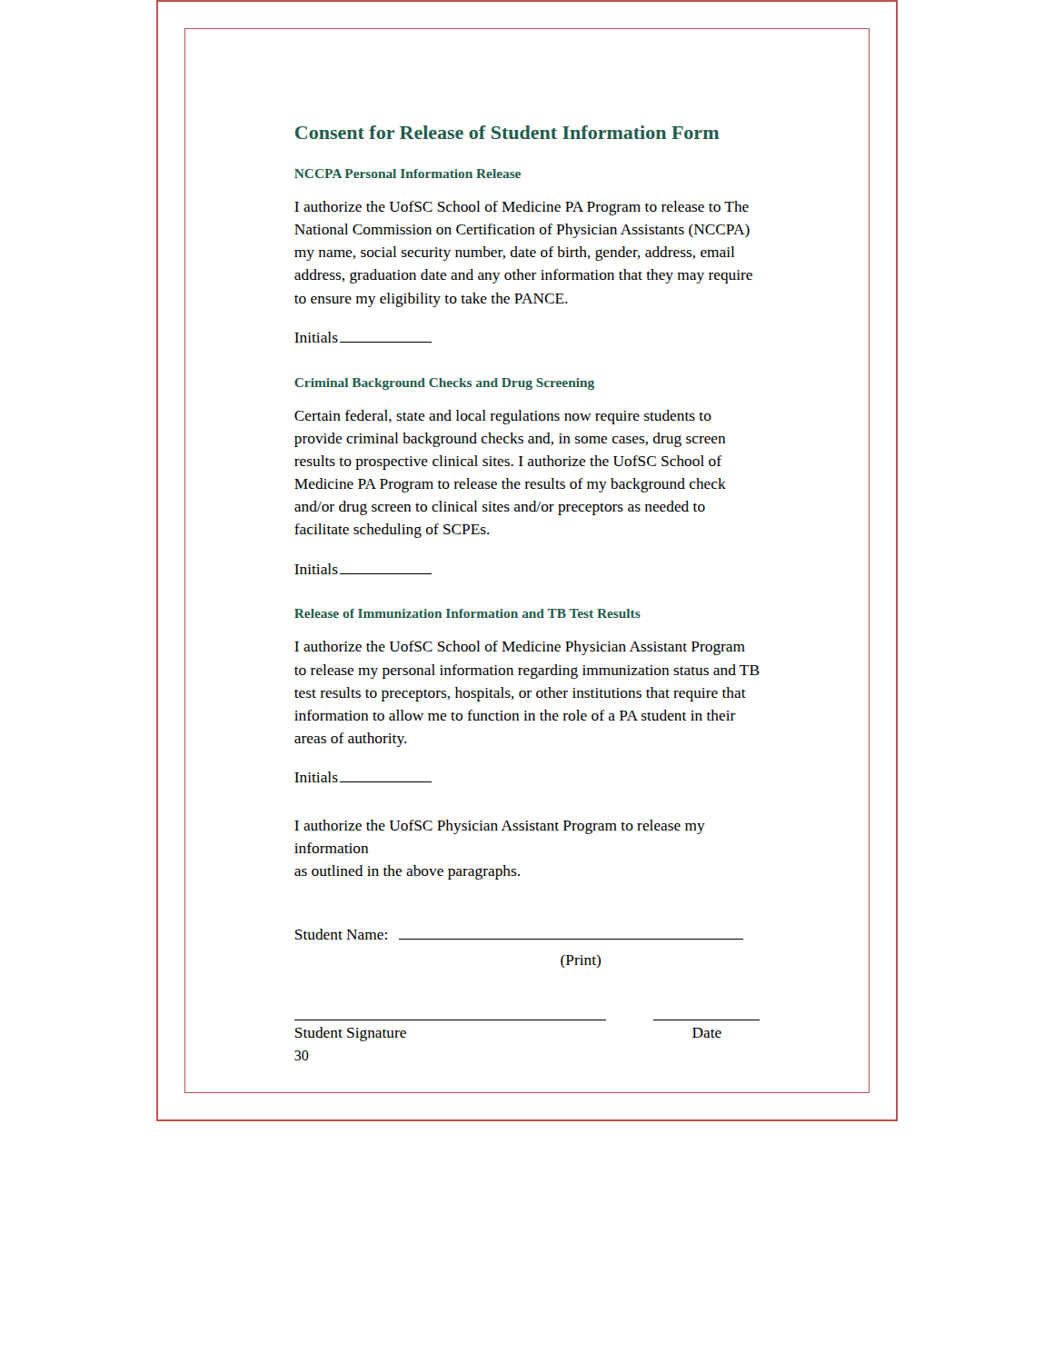Consent for Release of Student Information Form
NCCPA Personal Information Release
I authorize the UofSC School of Medicine PA Program to release to The National Commission on Certification of Physician Assistants (NCCPA) my name, social security number, date of birth, gender, address, email address, graduation date and any other information that they may require to ensure my eligibility to take the PANCE.
Initials
Criminal Background Checks and Drug Screening
Certain federal, state and local regulations now require students to provide criminal background checks and, in some cases, drug screen results to prospective clinical sites. I authorize the UofSC School of Medicine PA Program to release the results of my background check and/or drug screen to clinical sites and/or preceptors as needed to facilitate scheduling of SCPEs.
Initials
Release of Immunization Information and TB Test Results
I authorize the UofSC School of Medicine Physician Assistant Program to release my personal information regarding immunization status and TB test results to preceptors, hospitals, or other institutions that require that information to allow me to function in the role of a PA student in their areas of authority.
Initials
I authorize the UofSC Physician Assistant Program to release my information
as outlined in the above paragraphs.
Student Name:
(Print)
Student Signature
Date
30